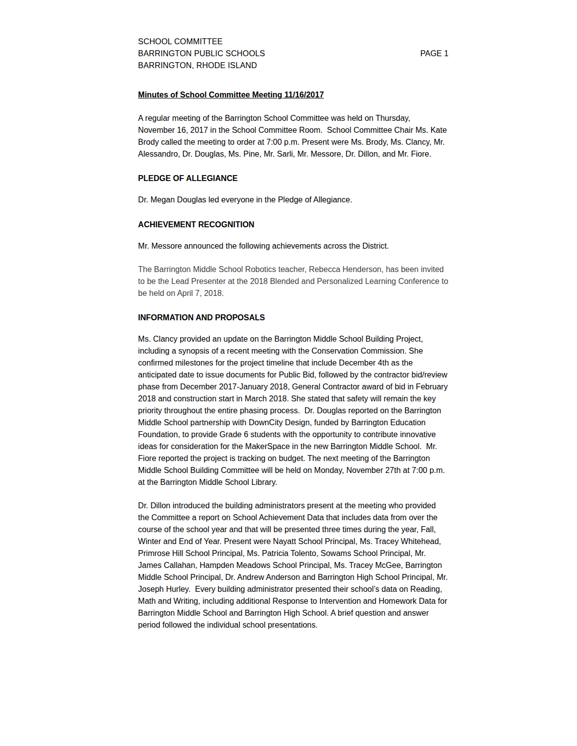SCHOOL COMMITTEE
BARRINGTON PUBLIC SCHOOLS
BARRINGTON, RHODE ISLAND
PAGE 1
Minutes of School Committee Meeting 11/16/2017
A regular meeting of the Barrington School Committee was held on Thursday, November 16, 2017 in the School Committee Room. School Committee Chair Ms. Kate Brody called the meeting to order at 7:00 p.m. Present were Ms. Brody, Ms. Clancy, Mr. Alessandro, Dr. Douglas, Ms. Pine, Mr. Sarli, Mr. Messore, Dr. Dillon, and Mr. Fiore.
Pledge of Allegiance
Dr. Megan Douglas led everyone in the Pledge of Allegiance.
Achievement Recognition
Mr. Messore announced the following achievements across the District.
The Barrington Middle School Robotics teacher, Rebecca Henderson, has been invited to be the Lead Presenter at the 2018 Blended and Personalized Learning Conference to be held on April 7, 2018.
Information and Proposals
Ms. Clancy provided an update on the Barrington Middle School Building Project, including a synopsis of a recent meeting with the Conservation Commission. She confirmed milestones for the project timeline that include December 4th as the anticipated date to issue documents for Public Bid, followed by the contractor bid/review phase from December 2017-January 2018, General Contractor award of bid in February 2018 and construction start in March 2018. She stated that safety will remain the key priority throughout the entire phasing process. Dr. Douglas reported on the Barrington Middle School partnership with DownCity Design, funded by Barrington Education Foundation, to provide Grade 6 students with the opportunity to contribute innovative ideas for consideration for the MakerSpace in the new Barrington Middle School. Mr. Fiore reported the project is tracking on budget. The next meeting of the Barrington Middle School Building Committee will be held on Monday, November 27th at 7:00 p.m. at the Barrington Middle School Library.
Dr. Dillon introduced the building administrators present at the meeting who provided the Committee a report on School Achievement Data that includes data from over the course of the school year and that will be presented three times during the year, Fall, Winter and End of Year. Present were Nayatt School Principal, Ms. Tracey Whitehead, Primrose Hill School Principal, Ms. Patricia Tolento, Sowams School Principal, Mr. James Callahan, Hampden Meadows School Principal, Ms. Tracey McGee, Barrington Middle School Principal, Dr. Andrew Anderson and Barrington High School Principal, Mr. Joseph Hurley. Every building administrator presented their school’s data on Reading, Math and Writing, including additional Response to Intervention and Homework Data for Barrington Middle School and Barrington High School. A brief question and answer period followed the individual school presentations.